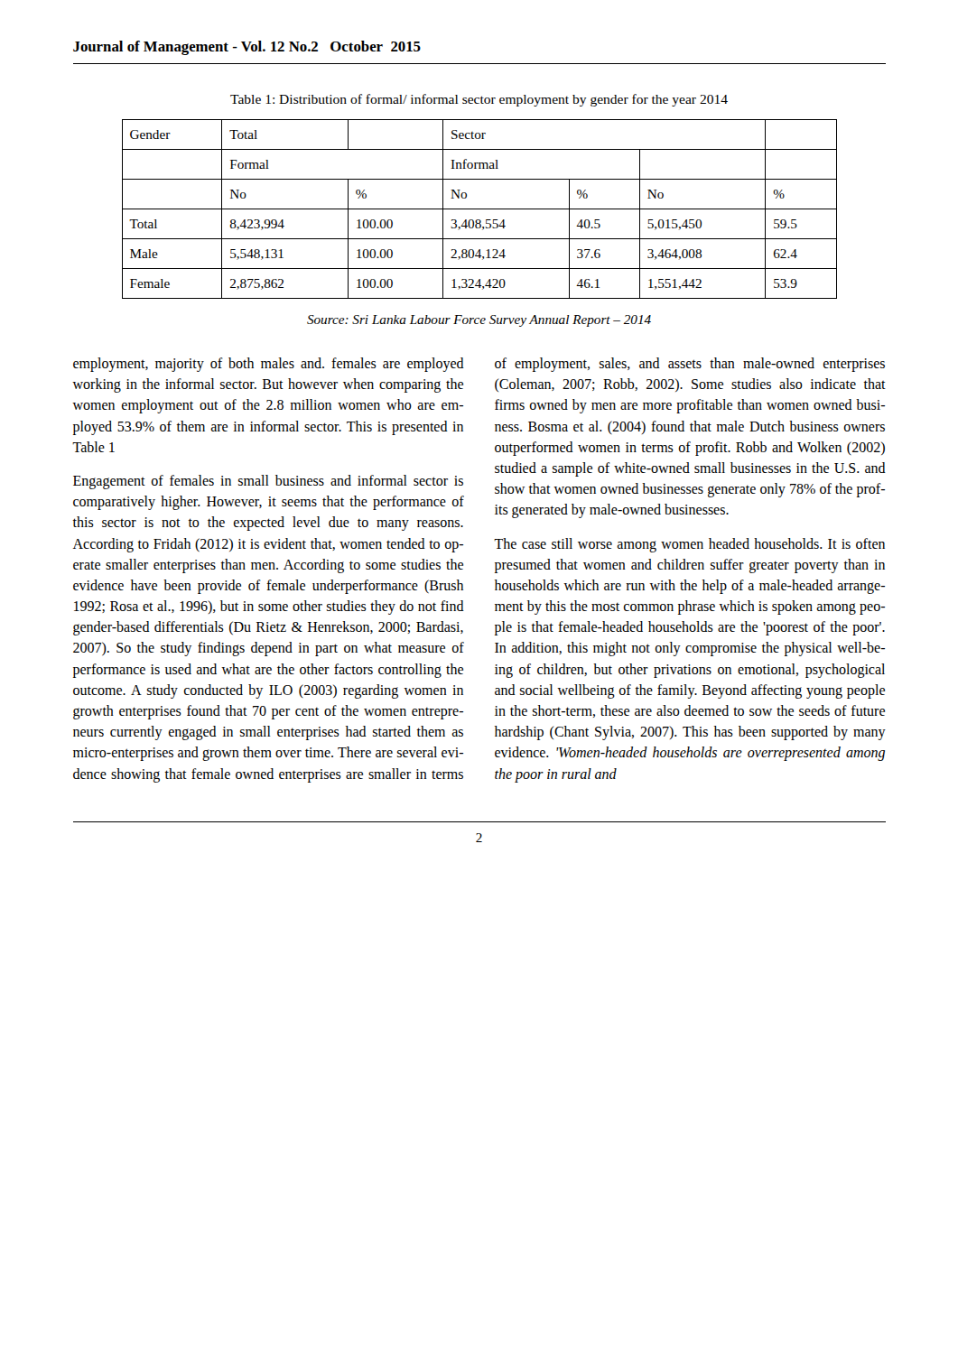Journal of Management - Vol. 12 No.2 October 2015
Table 1: Distribution of formal/ informal sector employment by gender for the year 2014
| Gender | Total | | Sector | |
| | Formal | Informal | | |
| | No | % | No | % | No | % |
| Total | 8,423,994 | 100.00 | 3,408,554 | 40.5 | 5,015,450 | 59.5 |
| Male | 5,548,131 | 100.00 | 2,804,124 | 37.6 | 3,464,008 | 62.4 |
| Female | 2,875,862 | 100.00 | 1,324,420 | 46.1 | 1,551,442 | 53.9 |
Source: Sri Lanka Labour Force Survey Annual Report – 2014
employment, majority of both males and. females are employed working in the informal sector. But however when comparing the women employment out of the 2.8 million women who are employed 53.9% of them are in informal sector. This is presented in Table 1
Engagement of females in small business and informal sector is comparatively higher. However, it seems that the performance of this sector is not to the expected level due to many reasons. According to Fridah (2012) it is evident that, women tended to operate smaller enterprises than men. According to some studies the evidence have been provide of female underperformance (Brush 1992; Rosa et al., 1996), but in some other studies they do not find gender-based differentials (Du Rietz & Henrekson, 2000; Bardasi, 2007). So the study findings depend in part on what measure of performance is used and what are the other factors controlling the outcome. A study conducted by ILO (2003) regarding women in growth enterprises found that 70 per cent of the women entrepreneurs currently engaged in small enterprises had started them as micro-enterprises and grown them over time. There are several evidence showing that female owned enterprises are smaller in terms of employment, sales, and assets than male-owned enterprises (Coleman, 2007; Robb, 2002). Some studies also indicate that firms owned by men are more profitable than women owned business. Bosma et al. (2004) found that male Dutch business owners outperformed women in terms of profit. Robb and Wolken (2002) studied a sample of white-owned small businesses in the U.S. and show that women owned businesses generate only 78% of the profits generated by male-owned businesses.
The case still worse among women headed households. It is often presumed that women and children suffer greater poverty than in households which are run with the help of a male-headed arrangement by this the most common phrase which is spoken among people is that female-headed households are the 'poorest of the poor'. In addition, this might not only compromise the physical well-being of children, but other privations on emotional, psychological and social wellbeing of the family. Beyond affecting young people in the short-term, these are also deemed to sow the seeds of future hardship (Chant Sylvia, 2007). This has been supported by many evidence. 'Women-headed households are overrepresented among the poor in rural and
2